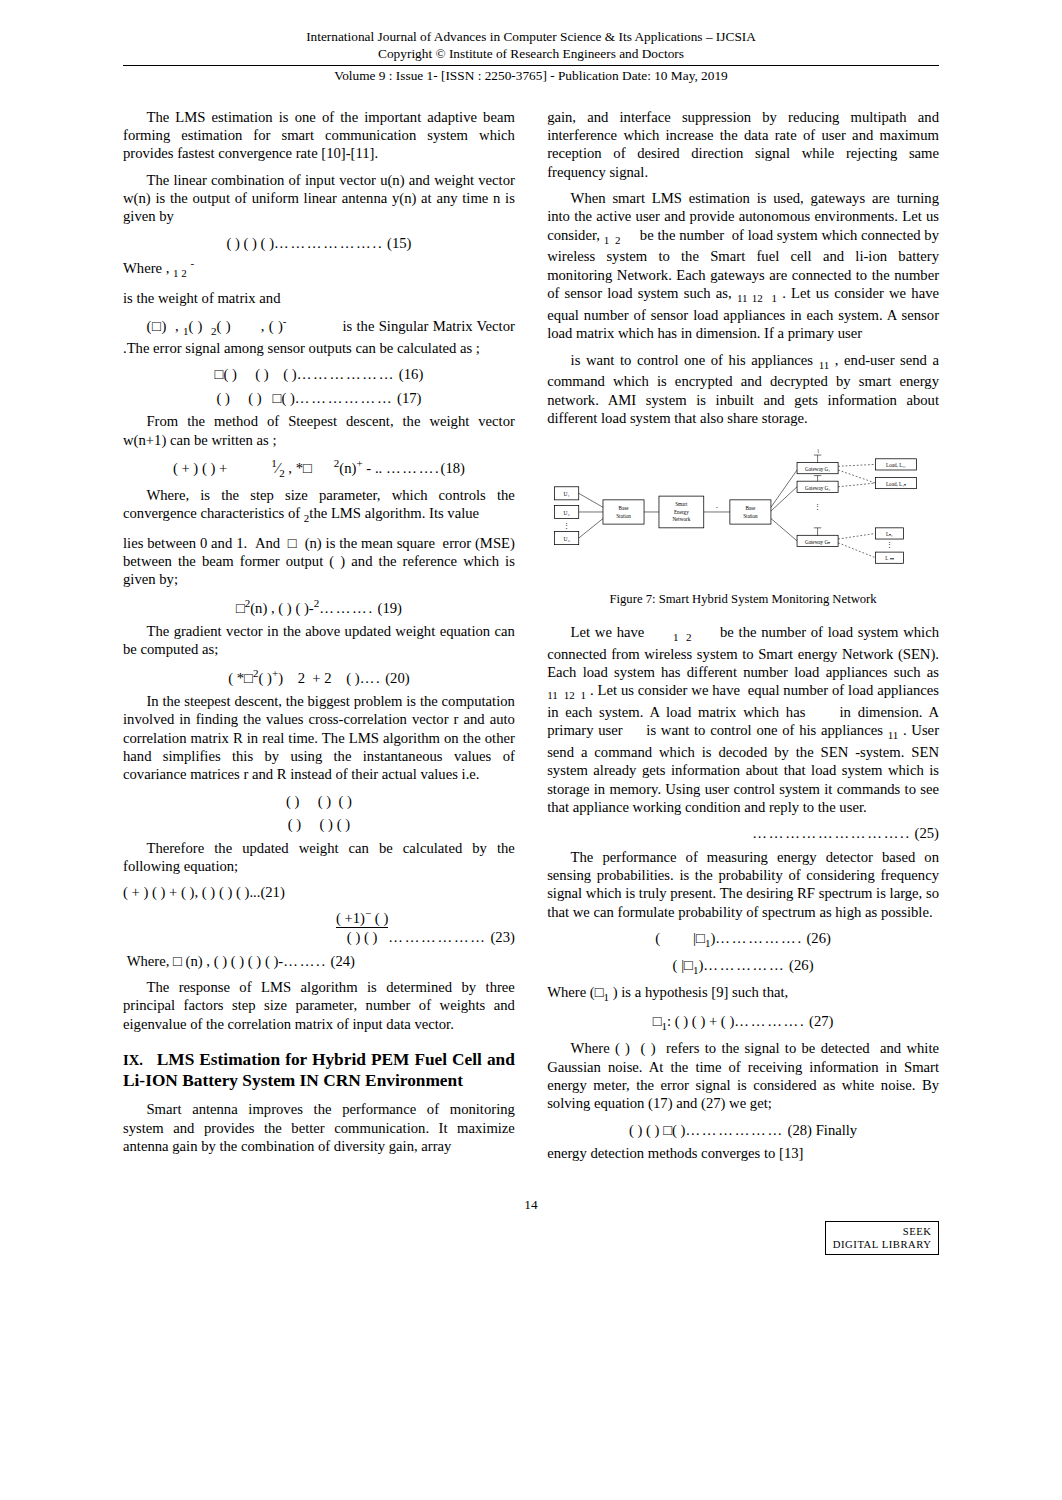International Journal of Advances in Computer Science & Its Applications – IJCSIA
Copyright © Institute of Research Engineers and Doctors
Volume 9 : Issue 1- [ISSN : 2250-3765] - Publication Date: 10 May, 2019
The LMS estimation is one of the important adaptive beam forming estimation for smart communication system which provides fastest convergence rate [10]-[11].
The linear combination of input vector u(n) and weight vector w(n) is the output of uniform linear antenna y(n) at any time n is given by
( ) ( ) ( )……………….. (15)
Where , 1 2 -
is the weight of matrix and
(□) , 1( ) 2( ) , ( )- is the Singular Matrix Vector .The error signal among sensor outputs can be calculated as ;
□( ) ( ) ( )……………… (16)
( ) ( ) □( )……………… (17)
From the method of Steepest descent, the weight vector w(n+1) can be written as ;
( + ) ( ) + 1⁄2 , *□ 2(n)+ - .. ……….(18)
Where, is the step size parameter, which controls the convergence characteristics of 2the LMS algorithm. Its value
lies between 0 and 1. And □ (n) is the mean square error (MSE) between the beam former output ( ) and the reference which is given by;
□2(n) , ( ) ( )-2………. (19)
The gradient vector in the above updated weight equation can be computed as;
( *□2( )+) 2 + 2 ( )…. (20)
In the steepest descent, the biggest problem is the computation involved in finding the values cross-correlation vector r and auto correlation matrix R in real time. The LMS algorithm on the other hand simplifies this by using the instantaneous values of covariance matrices r and R instead of their actual values i.e.
( ) ( ) ( )
( ) ( ) ( )
Therefore the updated weight can be calculated by the following equation;
( + ) ( ) + ( ), ( ) ( ) ( )...(21)
( +1)− ( )
( ) ( )……………… (23)
Where, □ (n) , ( ) ( ) ( ) ( )-…….. (24)
The response of LMS algorithm is determined by three principal factors step size parameter, number of weights and eigenvalue of the correlation matrix of input data vector.
IX. LMS Estimation for Hybrid PEM Fuel Cell and Li-ION Battery System IN CRN Environment
Smart antenna improves the performance of monitoring system and provides the better communication. It maximize antenna gain by the combination of diversity gain, array
gain, and interface suppression by reducing multipath and interference which increase the data rate of user and maximum reception of desired direction signal while rejecting same frequency signal.
When smart LMS estimation is used, gateways are turning into the active user and provide autonomous environments. Let us consider, 1 2 be the number of load system which connected by wireless system to the Smart fuel cell and li-ion battery monitoring Network. Each gateways are connected to the number of sensor load system such as, 11 12 1 . Let us consider we have equal number of sensor load appliances in each system. A sensor load matrix which has in dimension. If a primary user
is want to control one of his appliances 11 , end-user send a command which is encrypted and decrypted by smart energy network. AMI system is inbuilt and gets information about different load system that also share storage.
U₁ U₂ U₃ ⋮ Base Station Smart Energy Network Base Station - Gateway G₁ ⌇ Gateway G₂ Gateway Gₙ ⋮ Load, L₁₁ Load, L₁ₙ Lₙ₁ L ₙₙ ⋮
Figure 7: Smart Hybrid System Monitoring Network
Let we have 1 2 be the number of load system which connected from wireless system to Smart energy Network (SEN). Each load system has different number load appliances such as 11 12 1 . Let us consider we have equal number of load appliances in each system. A load matrix which has in dimension. A primary user is want to control one of his appliances 11 . User send a command which is decoded by the SEN -system. SEN system already gets information about that load system which is storage in memory. Using user control system it commands to see that appliance working condition and reply to the user.
……………………….. (25)
The performance of measuring energy detector based on sensing probabilities. is the probability of considering frequency signal which is truly present. The desiring RF spectrum is large, so that we can formulate probability of spectrum as high as possible.
( |□1)……………. (26)
( |□1)…………… (26)
Where (□1 ) is a hypothesis [9] such that,
□1: ( ) ( ) + ( )…………. (27)
Where ( ) ( ) refers to the signal to be detected and white Gaussian noise. At the time of receiving information in Smart energy meter, the error signal is considered as white noise. By solving equation (17) and (27) we get;
( ) ( ) □( )……………… (28) Finally
energy detection methods converges to [13]
14
SEEK
DIGITAL LIBRARY